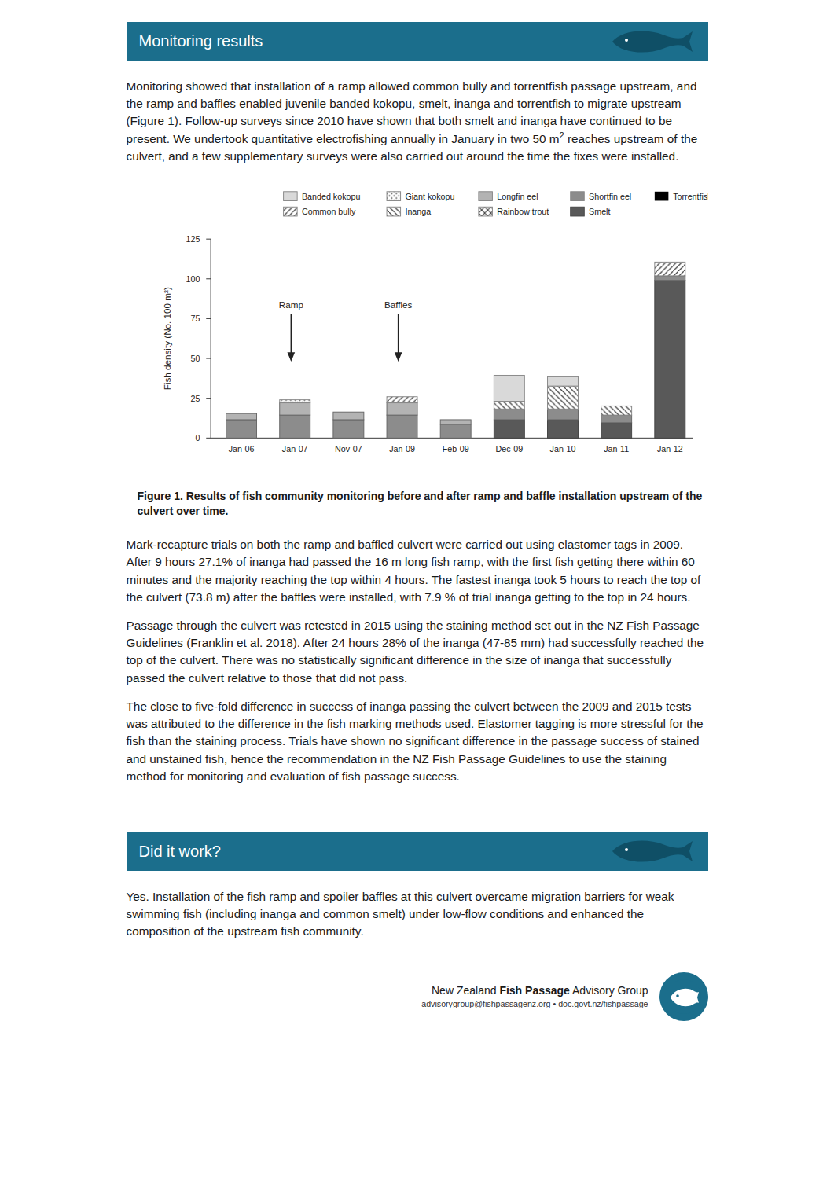Monitoring results
Monitoring showed that installation of a ramp allowed common bully and torrentfish passage upstream, and the ramp and baffles enabled juvenile banded kokopu, smelt, inanga and torrentfish to migrate upstream (Figure 1). Follow-up surveys since 2010 have shown that both smelt and inanga have continued to be present. We undertook quantitative electrofishing annually in January in two 50 m2 reaches upstream of the culvert, and a few supplementary surveys were also carried out around the time the fixes were installed.
Banded kokopu Giant kokopu Longfin eel Shortfin eel Torrentfish Common bully Inanga Rainbow trout Smelt 0 25 50 75 100 125 Fish density (No. 100 m²) Ramp Baffles Jan-06 Jan-07 Nov-07 Jan-09 Feb-09 Dec-09 Jan-10 Jan-11 Jan-12
Figure 1. Results of fish community monitoring before and after ramp and baffle installation upstream of the culvert over time.
Mark-recapture trials on both the ramp and baffled culvert were carried out using elastomer tags in 2009. After 9 hours 27.1% of inanga had passed the 16 m long fish ramp, with the first fish getting there within 60 minutes and the majority reaching the top within 4 hours. The fastest inanga took 5 hours to reach the top of the culvert (73.8 m) after the baffles were installed, with 7.9 % of trial inanga getting to the top in 24 hours.
Passage through the culvert was retested in 2015 using the staining method set out in the NZ Fish Passage Guidelines (Franklin et al. 2018). After 24 hours 28% of the inanga (47-85 mm) had successfully reached the top of the culvert. There was no statistically significant difference in the size of inanga that successfully passed the culvert relative to those that did not pass.
The close to five-fold difference in success of inanga passing the culvert between the 2009 and 2015 tests was attributed to the difference in the fish marking methods used. Elastomer tagging is more stressful for the fish than the staining process. Trials have shown no significant difference in the passage success of stained and unstained fish, hence the recommendation in the NZ Fish Passage Guidelines to use the staining method for monitoring and evaluation of fish passage success.
Did it work?
Yes. Installation of the fish ramp and spoiler baffles at this culvert overcame migration barriers for weak swimming fish (including inanga and common smelt) under low-flow conditions and enhanced the composition of the upstream fish community.
New Zealand Fish Passage Advisory Group
advisorygroup@fishpassagenz.org • doc.govt.nz/fishpassage